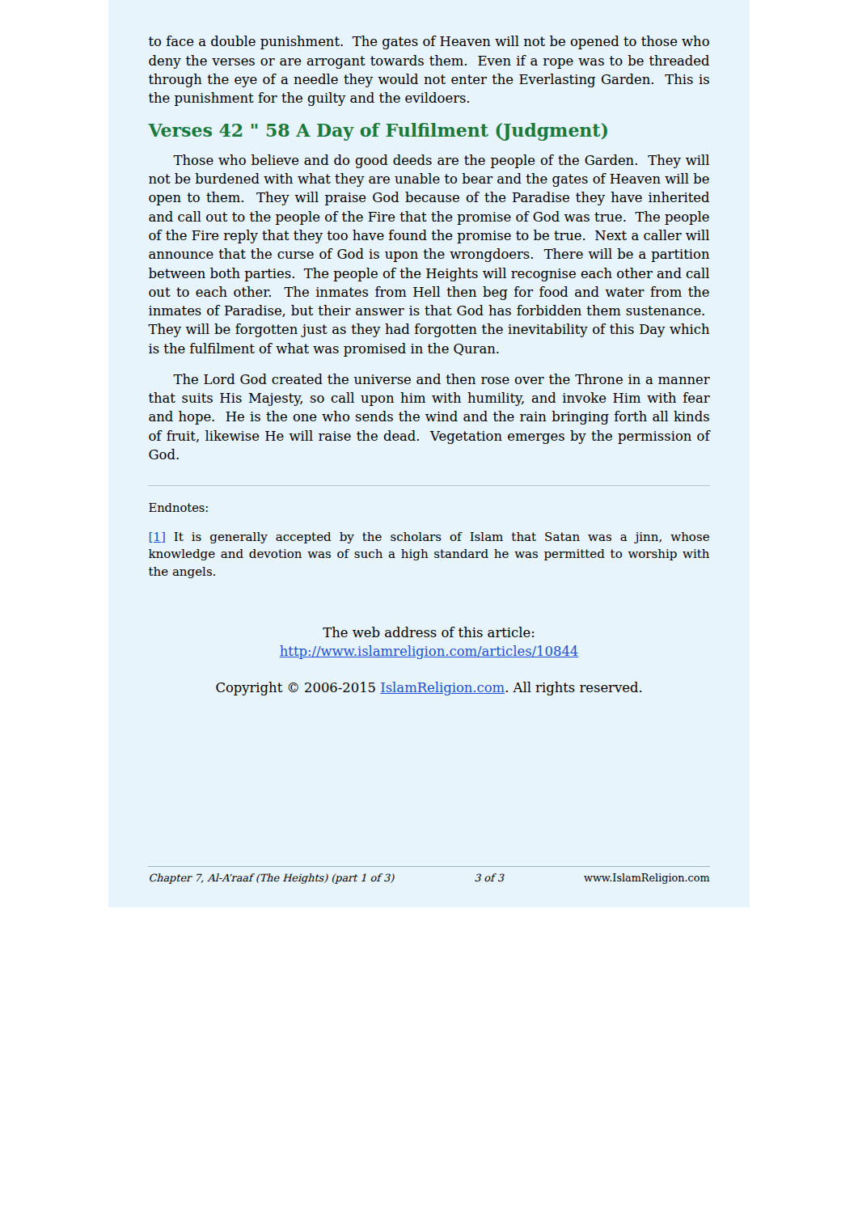to face a double punishment. The gates of Heaven will not be opened to those who deny the verses or are arrogant towards them. Even if a rope was to be threaded through the eye of a needle they would not enter the Everlasting Garden. This is the punishment for the guilty and the evildoers.
Verses 42 " 58 A Day of Fulfilment (Judgment)
Those who believe and do good deeds are the people of the Garden. They will not be burdened with what they are unable to bear and the gates of Heaven will be open to them. They will praise God because of the Paradise they have inherited and call out to the people of the Fire that the promise of God was true. The people of the Fire reply that they too have found the promise to be true. Next a caller will announce that the curse of God is upon the wrongdoers. There will be a partition between both parties. The people of the Heights will recognise each other and call out to each other. The inmates from Hell then beg for food and water from the inmates of Paradise, but their answer is that God has forbidden them sustenance. They will be forgotten just as they had forgotten the inevitability of this Day which is the fulfilment of what was promised in the Quran.
The Lord God created the universe and then rose over the Throne in a manner that suits His Majesty, so call upon him with humility, and invoke Him with fear and hope. He is the one who sends the wind and the rain bringing forth all kinds of fruit, likewise He will raise the dead. Vegetation emerges by the permission of God.
Endnotes:
[1] It is generally accepted by the scholars of Islam that Satan was a jinn, whose knowledge and devotion was of such a high standard he was permitted to worship with the angels.
The web address of this article:
http://www.islamreligion.com/articles/10844
Copyright © 2006-2015 IslamReligion.com. All rights reserved.
Chapter 7, Al-A’raaf (The Heights) (part 1 of 3)
3 of 3
www.IslamReligion.com